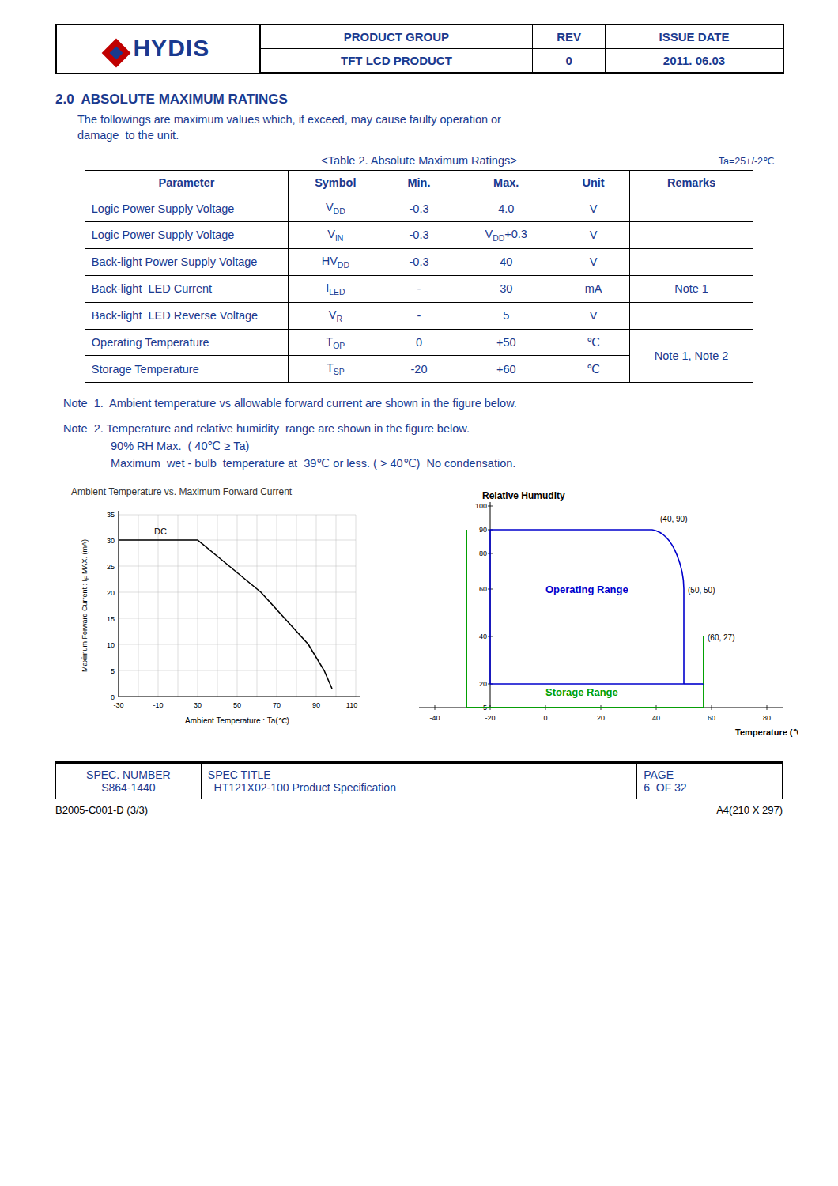HYDIS
| PRODUCT GROUP | REV | ISSUE DATE |
| TFT LCD PRODUCT | 0 | 2011. 06.03 |
2.0 ABSOLUTE MAXIMUM RATINGS
The followings are maximum values which, if exceed, may cause faulty operation or
damage to the unit.
<Table 2. Absolute Maximum Ratings> Ta=25+/-2℃
| Parameter | Symbol | Min. | Max. | Unit | Remarks |
| --- | --- | --- | --- | --- | --- |
| Logic Power Supply Voltage | V DD | -0.3 | 4.0 | V | |
| Logic Power Supply Voltage | V IN | -0.3 | V DD +0.3 | V | |
| Back-light Power Supply Voltage | HV DD | -0.3 | 40 | V | |
| Back-light LED Current | I LED | - | 30 | mA | Note 1 |
| Back-light LED Reverse Voltage | V R | - | 5 | V | |
| Operating Temperature | T OP | 0 | +50 | ℃ | Note 1, Note 2 |
| Storage Temperature | T SP | -20 | +60 | ℃ |
Note 1. Ambient temperature vs allowable forward current are shown in the figure below.
Note 2. Temperature and relative humidity range are shown in the figure below.
90% RH Max. ( 40℃ ≥ Ta)
Maximum wet - bulb temperature at 39℃ or less. ( > 40℃) No condensation.
Ambient Temperature vs. Maximum Forward Current
DC 35 30 25 20 15 10 5 0 -30 -10 30 50 70 90 110 Ambient Temperature : Ta(℃) Maximum Forward Current : IF MAX. (mA)
Relative Humudity 100 90 80 60 40 20 5 -40 -20 0 20 40 60 80 (40, 90) (50, 50) (60, 27) Operating Range Storage Range Temperature (℃)
| SPEC. NUMBER S864-1440 | SPEC TITLE HT121X02-100 Product Specification | PAGE 6 OF 32 |
B2005-C001-D (3/3)
A4(210 X 297)